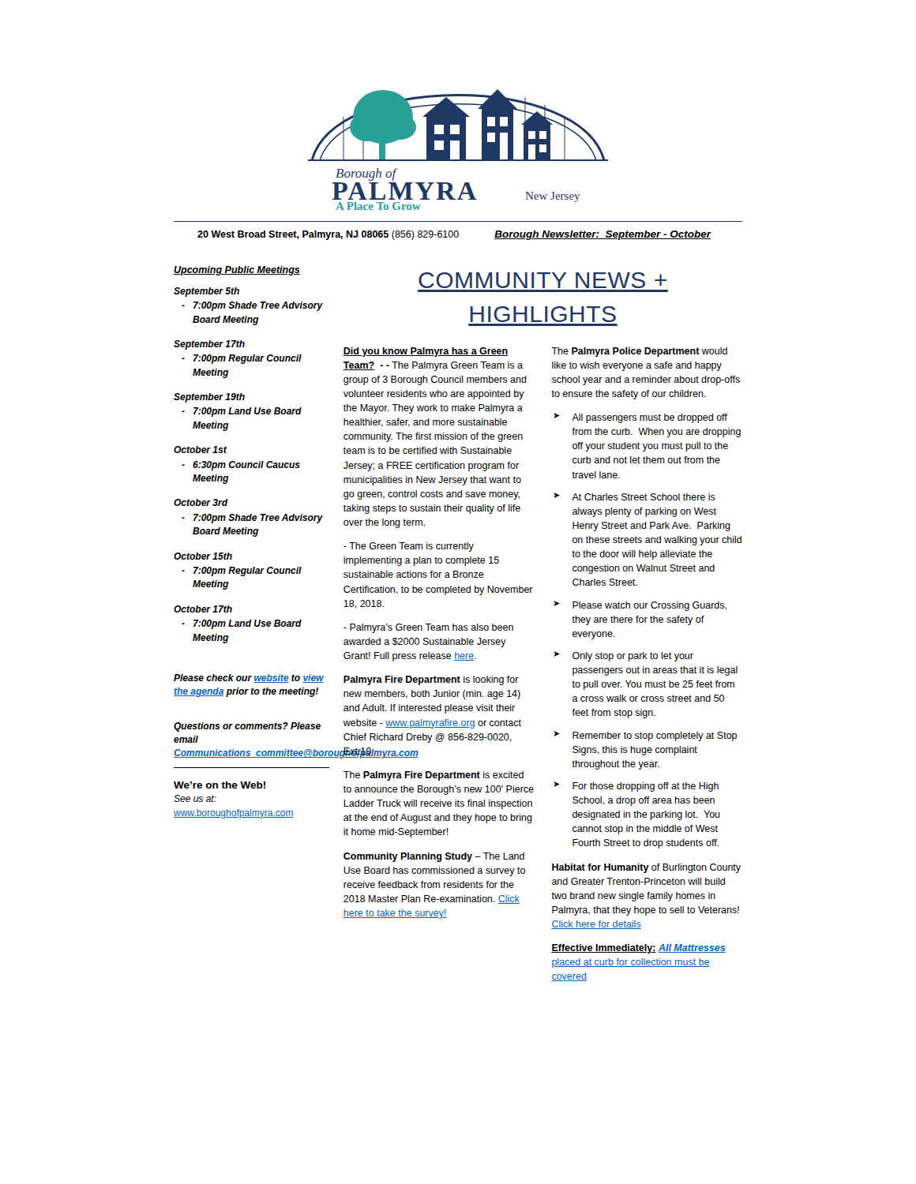Borough of PALMYRA New Jersey A Place To Grow
20 West Broad Street, Palmyra, NJ 08065 (856) 829-6100
Borough Newsletter: September - October
Upcoming Public Meetings
September 5th
7:00pm Shade Tree Advisory Board Meeting
September 17th
7:00pm Regular Council Meeting
September 19th
7:00pm Land Use Board Meeting
October 1st
6:30pm Council Caucus Meeting
October 3rd
7:00pm Shade Tree Advisory Board Meeting
October 15th
7:00pm Regular Council Meeting
October 17th
7:00pm Land Use Board Meeting
Please check our website to view the agenda prior to the meeting!
Questions or comments? Please email Communications_committee@boroughofpalmyra.com
We’re on the Web! See us at: www.boroughofpalmyra.com
COMMUNITY NEWS + HIGHLIGHTS
Did you know Palmyra has a Green Team? - - The Palmyra Green Team is a group of 3 Borough Council members and volunteer residents who are appointed by the Mayor. They work to make Palmyra a healthier, safer, and more sustainable community. The first mission of the green team is to be certified with Sustainable Jersey; a FREE certification program for municipalities in New Jersey that want to go green, control costs and save money, taking steps to sustain their quality of life over the long term.
- The Green Team is currently implementing a plan to complete 15 sustainable actions for a Bronze Certification, to be completed by November 18, 2018.
- Palmyra’s Green Team has also been awarded a $2000 Sustainable Jersey Grant! Full press release here.
Palmyra Fire Department is looking for new members, both Junior (min. age 14) and Adult. If interested please visit their website - www.palmyrafire.org or contact Chief Richard Dreby @ 856-829-0020, Ext.10
The Palmyra Fire Department is excited to announce the Borough’s new 100' Pierce Ladder Truck will receive its final inspection at the end of August and they hope to bring it home mid-September!
Community Planning Study – The Land Use Board has commissioned a survey to receive feedback from residents for the 2018 Master Plan Re-examination. Click here to take the survey!
The Palmyra Police Department would like to wish everyone a safe and happy school year and a reminder about drop-offs to ensure the safety of our children.
All passengers must be dropped off from the curb. When you are dropping off your student you must pull to the curb and not let them out from the travel lane.
At Charles Street School there is always plenty of parking on West Henry Street and Park Ave. Parking on these streets and walking your child to the door will help alleviate the congestion on Walnut Street and Charles Street.
Please watch our Crossing Guards, they are there for the safety of everyone.
Only stop or park to let your passengers out in areas that it is legal to pull over. You must be 25 feet from a cross walk or cross street and 50 feet from stop sign.
Remember to stop completely at Stop Signs, this is huge complaint throughout the year.
For those dropping off at the High School, a drop off area has been designated in the parking lot. You cannot stop in the middle of West Fourth Street to drop students off.
Habitat for Humanity of Burlington County and Greater Trenton-Princeton will build two brand new single family homes in Palmyra, that they hope to sell to Veterans! Click here for details
Effective Immediately: All Mattresses placed at curb for collection must be covered